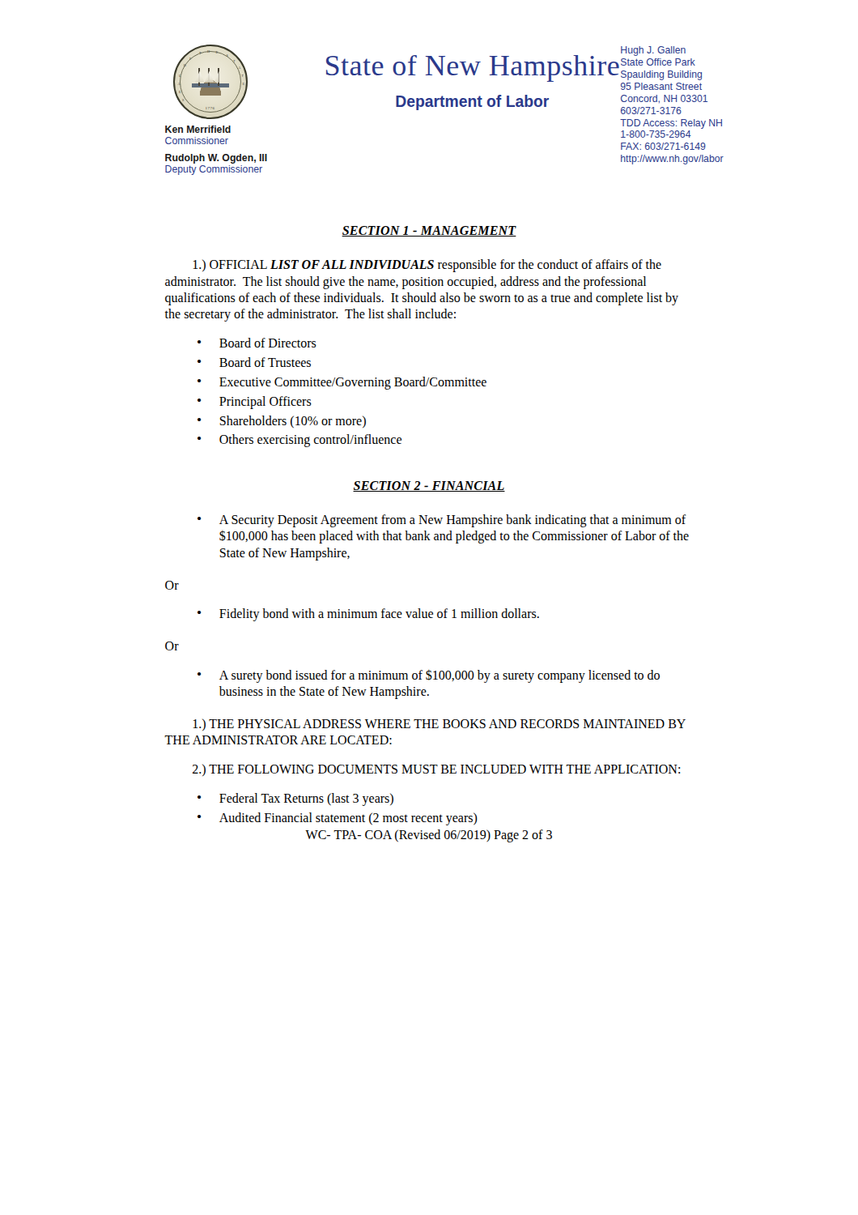S E A L O F T H E S T A T E
1776
Ken Merrifield
Commissioner
Rudolph W. Ogden, III
Deputy Commissioner
State of New Hampshire
Department of Labor
Hugh J. Gallen
State Office Park
Spaulding Building
95 Pleasant Street
Concord, NH 03301
603/271-3176
TDD Access: Relay NH
1-800-735-2964
FAX: 603/271-6149
http://www.nh.gov/labor
SECTION 1 - MANAGEMENT
1.) OFFICIAL LIST OF ALL INDIVIDUALS responsible for the conduct of affairs of the administrator. The list should give the name, position occupied, address and the professional qualifications of each of these individuals. It should also be sworn to as a true and complete list by the secretary of the administrator. The list shall include:
Board of Directors
Board of Trustees
Executive Committee/Governing Board/Committee
Principal Officers
Shareholders (10% or more)
Others exercising control/influence
SECTION 2 - FINANCIAL
A Security Deposit Agreement from a New Hampshire bank indicating that a minimum of $100,000 has been placed with that bank and pledged to the Commissioner of Labor of the State of New Hampshire,
Or
Fidelity bond with a minimum face value of 1 million dollars.
Or
A surety bond issued for a minimum of $100,000 by a surety company licensed to do business in the State of New Hampshire.
1.) THE PHYSICAL ADDRESS WHERE THE BOOKS AND RECORDS MAINTAINED BY THE ADMINISTRATOR ARE LOCATED:
2.) THE FOLLOWING DOCUMENTS MUST BE INCLUDED WITH THE APPLICATION:
Federal Tax Returns (last 3 years)
Audited Financial statement (2 most recent years)
WC- TPA- COA (Revised 06/2019) Page 2 of 3